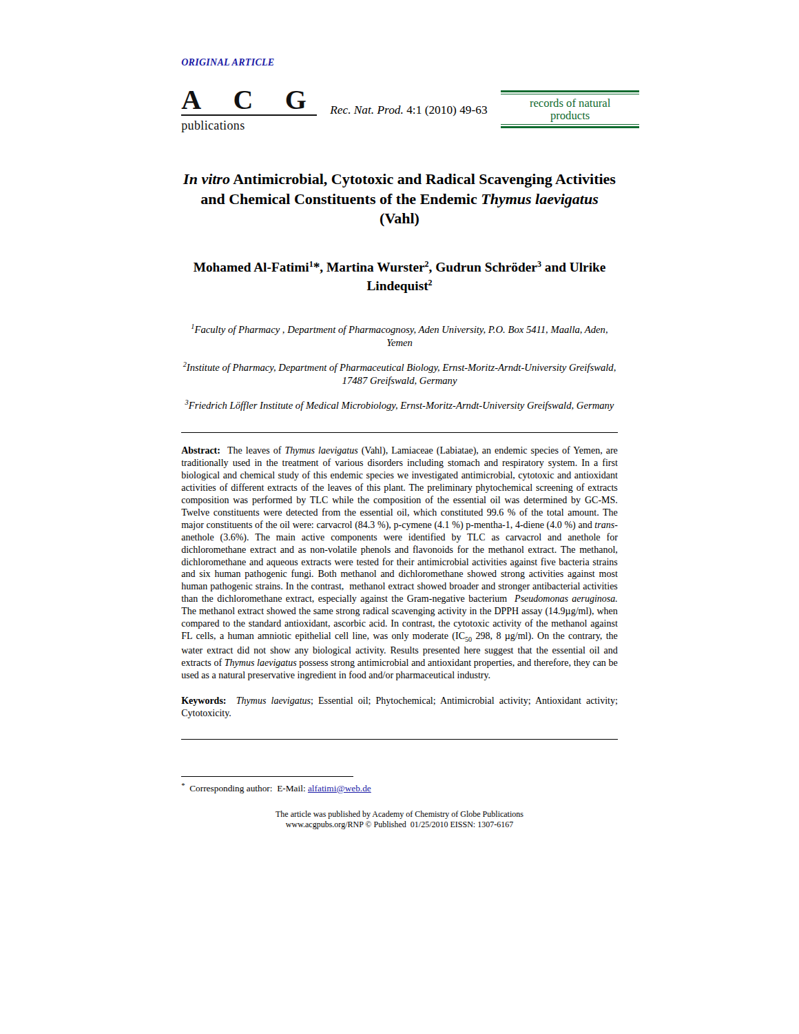ORIGINAL ARTICLE
A C G
publications
Rec. Nat. Prod. 4:1 (2010) 49-63
records of natural
products
In vitro Antimicrobial, Cytotoxic and Radical Scavenging Activities and Chemical Constituents of the Endemic Thymus laevigatus (Vahl)
Mohamed Al-Fatimi1*, Martina Wurster2, Gudrun Schröder3 and Ulrike Lindequist2
1Faculty of Pharmacy , Department of Pharmacognosy, Aden University, P.O. Box 5411, Maalla, Aden, Yemen
2Institute of Pharmacy, Department of Pharmaceutical Biology, Ernst-Moritz-Arndt-University Greifswald, 17487 Greifswald, Germany
3Friedrich Löffler Institute of Medical Microbiology, Ernst-Moritz-Arndt-University Greifswald, Germany
Abstract: The leaves of Thymus laevigatus (Vahl), Lamiaceae (Labiatae), an endemic species of Yemen, are traditionally used in the treatment of various disorders including stomach and respiratory system. In a first biological and chemical study of this endemic species we investigated antimicrobial, cytotoxic and antioxidant activities of different extracts of the leaves of this plant. The preliminary phytochemical screening of extracts composition was performed by TLC while the composition of the essential oil was determined by GC-MS. Twelve constituents were detected from the essential oil, which constituted 99.6 % of the total amount. The major constituents of the oil were: carvacrol (84.3 %), p-cymene (4.1 %) p-mentha-1, 4-diene (4.0 %) and trans-anethole (3.6%). The main active components were identified by TLC as carvacrol and anethole for dichloromethane extract and as non-volatile phenols and flavonoids for the methanol extract. The methanol, dichloromethane and aqueous extracts were tested for their antimicrobial activities against five bacteria strains and six human pathogenic fungi. Both methanol and dichloromethane showed strong activities against most human pathogenic strains. In the contrast, methanol extract showed broader and stronger antibacterial activities than the dichloromethane extract, especially against the Gram-negative bacterium Pseudomonas aeruginosa. The methanol extract showed the same strong radical scavenging activity in the DPPH assay (14.9µg/ml), when compared to the standard antioxidant, ascorbic acid. In contrast, the cytotoxic activity of the methanol against FL cells, a human amniotic epithelial cell line, was only moderate (IC50 298, 8 µg/ml). On the contrary, the water extract did not show any biological activity. Results presented here suggest that the essential oil and extracts of Thymus laevigatus possess strong antimicrobial and antioxidant properties, and therefore, they can be used as a natural preservative ingredient in food and/or pharmaceutical industry.
Keywords: Thymus laevigatus; Essential oil; Phytochemical; Antimicrobial activity; Antioxidant activity; Cytotoxicity.
* Corresponding author: E-Mail: alfatimi@web.de
The article was published by Academy of Chemistry of Globe Publications
www.acgpubs.org/RNP © Published 01/25/2010 EISSN: 1307-6167